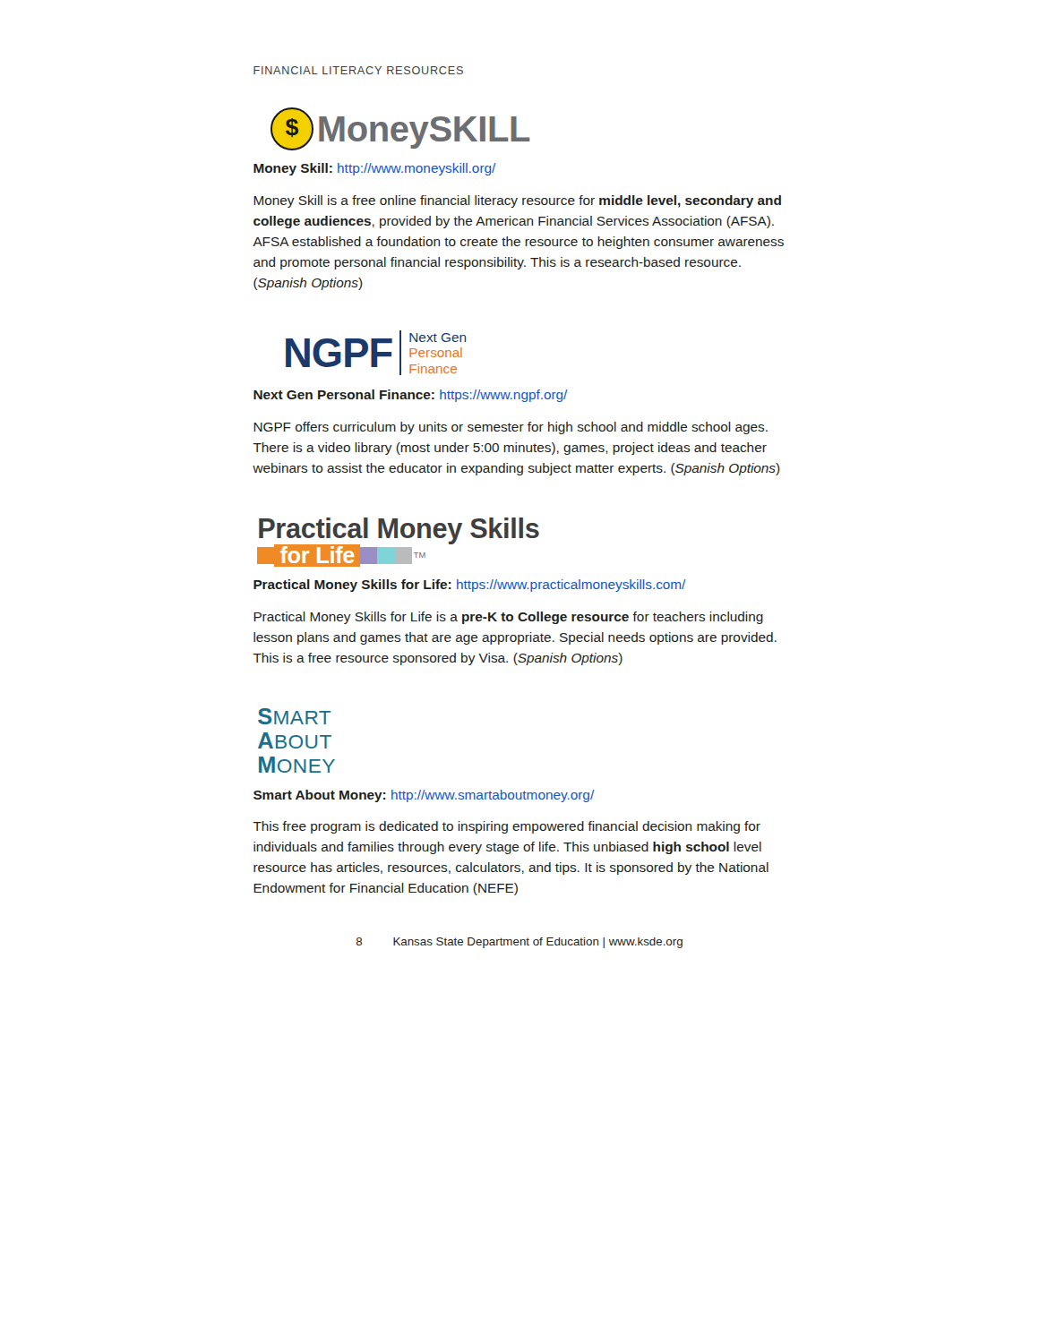FINANCIAL LITERACY RESOURCES
$MoneySKILL
Money Skill: http://www.moneyskill.org/
Money Skill is a free online financial literacy resource for middle level, secondary and college audiences, provided by the American Financial Services Association (AFSA). AFSA established a foundation to create the resource to heighten consumer awareness and promote personal financial responsibility. This is a research-based resource. (Spanish Options)
NGPF Next Gen
Personal
Finance
Next Gen Personal Finance: https://www.ngpf.org/
NGPF offers curriculum by units or semester for high school and middle school ages. There is a video library (most under 5:00 minutes), games, project ideas and teacher webinars to assist the educator in expanding subject matter experts. (Spanish Options)
Practical Money Skills
for Life TM
Practical Money Skills for Life: https://www.practicalmoneyskills.com/
Practical Money Skills for Life is a pre-K to College resource for teachers including lesson plans and games that are age appropriate. Special needs options are provided. This is a free resource sponsored by Visa. (Spanish Options)
SMART
ABOUT
MONEY
Smart About Money: http://www.smartaboutmoney.org/
This free program is dedicated to inspiring empowered financial decision making for individuals and families through every stage of life. This unbiased high school level resource has articles, resources, calculators, and tips. It is sponsored by the National Endowment for Financial Education (NEFE)
8 Kansas State Department of Education | www.ksde.org